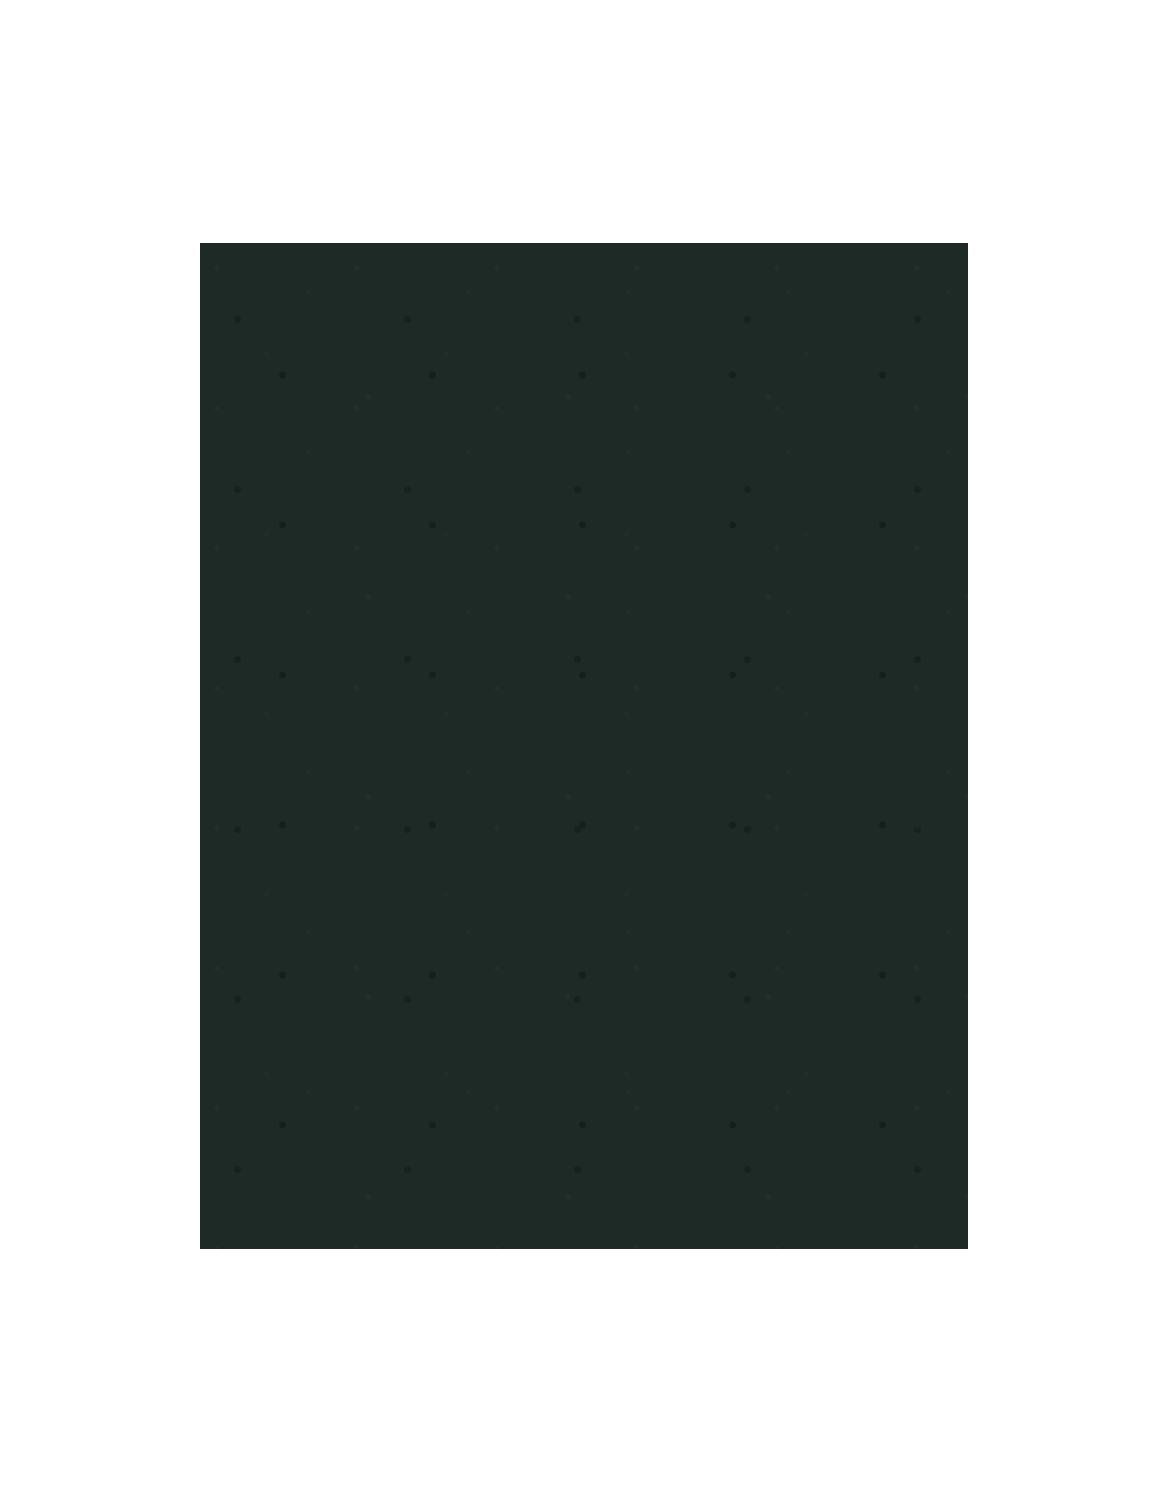This page is entirely redacted. No text is visible.